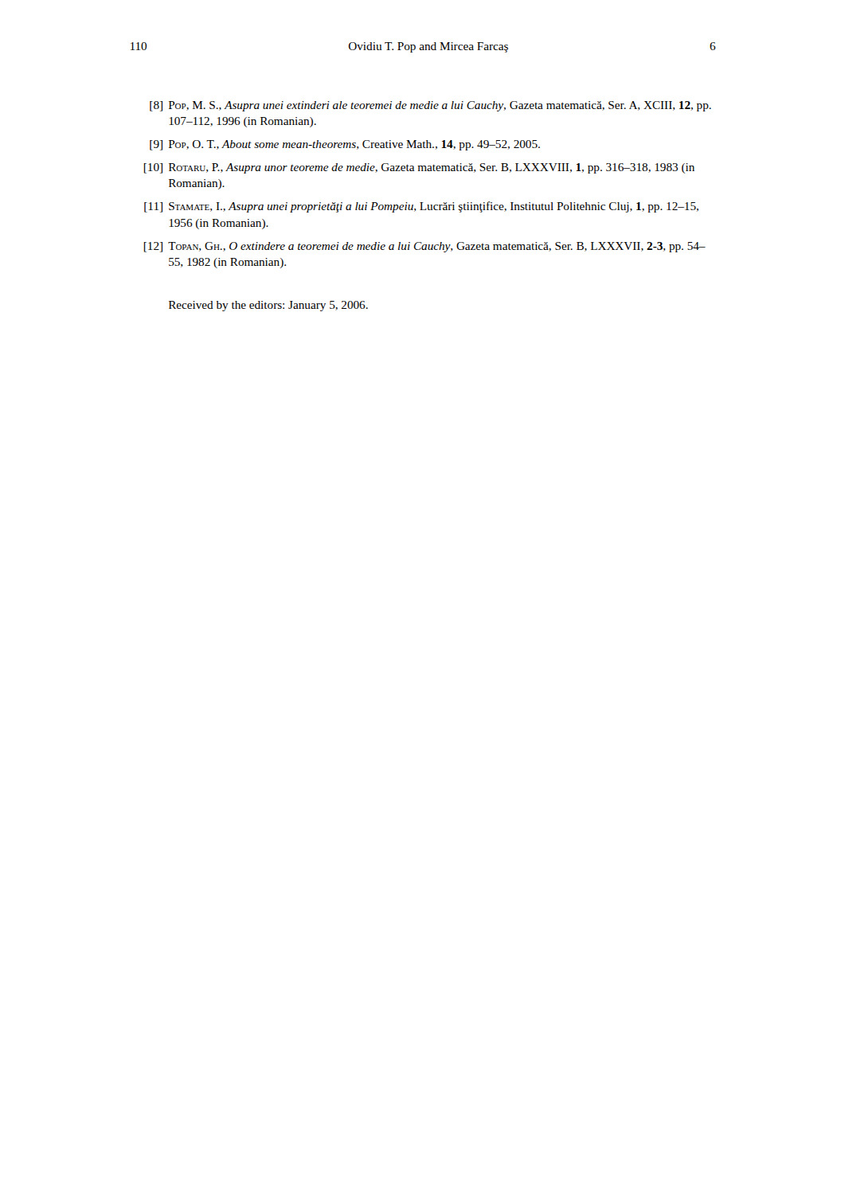110 Ovidiu T. Pop and Mircea Farcaş 6
[8] Pop, M. S., Asupra unei extinderi ale teoremei de medie a lui Cauchy, Gazeta matematică, Ser. A, XCIII, 12, pp. 107–112, 1996 (in Romanian).
[9] Pop, O. T., About some mean-theorems, Creative Math., 14, pp. 49–52, 2005.
[10] Rotaru, P., Asupra unor teoreme de medie, Gazeta matematică, Ser. B, LXXXVIII, 1, pp. 316–318, 1983 (in Romanian).
[11] Stamate, I., Asupra unei proprietăţi a lui Pompeiu, Lucrări ştiinţifice, Institutul Politehnic Cluj, 1, pp. 12–15, 1956 (in Romanian).
[12] Topan, Gh., O extindere a teoremei de medie a lui Cauchy, Gazeta matematică, Ser. B, LXXXVII, 2-3, pp. 54–55, 1982 (in Romanian).
Received by the editors: January 5, 2006.